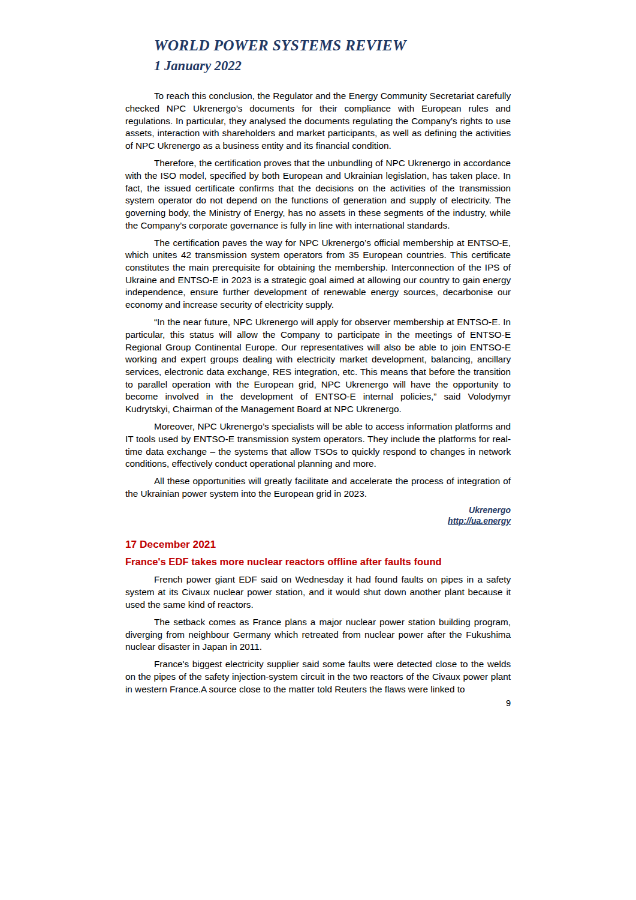WORLD POWER SYSTEMS REVIEW
1 January 2022
To reach this conclusion, the Regulator and the Energy Community Secretariat carefully checked NPC Ukrenergo’s documents for their compliance with European rules and regulations. In particular, they analysed the documents regulating the Company’s rights to use assets, interaction with shareholders and market participants, as well as defining the activities of NPC Ukrenergo as a business entity and its financial condition.
Therefore, the certification proves that the unbundling of NPC Ukrenergo in accordance with the ISO model, specified by both European and Ukrainian legislation, has taken place. In fact, the issued certificate confirms that the decisions on the activities of the transmission system operator do not depend on the functions of generation and supply of electricity. The governing body, the Ministry of Energy, has no assets in these segments of the industry, while the Company’s corporate governance is fully in line with international standards.
The certification paves the way for NPC Ukrenergo’s official membership at ENTSO-E, which unites 42 transmission system operators from 35 European countries. This certificate constitutes the main prerequisite for obtaining the membership. Interconnection of the IPS of Ukraine and ENTSO-E in 2023 is a strategic goal aimed at allowing our country to gain energy independence, ensure further development of renewable energy sources, decarbonise our economy and increase security of electricity supply.
“In the near future, NPC Ukrenergo will apply for observer membership at ENTSO-E. In particular, this status will allow the Company to participate in the meetings of ENTSO-E Regional Group Continental Europe. Our representatives will also be able to join ENTSO-E working and expert groups dealing with electricity market development, balancing, ancillary services, electronic data exchange, RES integration, etc. This means that before the transition to parallel operation with the European grid, NPC Ukrenergo will have the opportunity to become involved in the development of ENTSO-E internal policies,” said Volodymyr Kudrytskyi, Chairman of the Management Board at NPC Ukrenergo.
Moreover, NPC Ukrenergo’s specialists will be able to access information platforms and IT tools used by ENTSO-E transmission system operators. They include the platforms for real-time data exchange – the systems that allow TSOs to quickly respond to changes in network conditions, effectively conduct operational planning and more.
All these opportunities will greatly facilitate and accelerate the process of integration of the Ukrainian power system into the European grid in 2023.
Ukrenergo
http://ua.energy
17 December 2021
France's EDF takes more nuclear reactors offline after faults found
French power giant EDF said on Wednesday it had found faults on pipes in a safety system at its Civaux nuclear power station, and it would shut down another plant because it used the same kind of reactors.
The setback comes as France plans a major nuclear power station building program, diverging from neighbour Germany which retreated from nuclear power after the Fukushima nuclear disaster in Japan in 2011.
France's biggest electricity supplier said some faults were detected close to the welds on the pipes of the safety injection-system circuit in the two reactors of the Civaux power plant in western France.A source close to the matter told Reuters the flaws were linked to
9